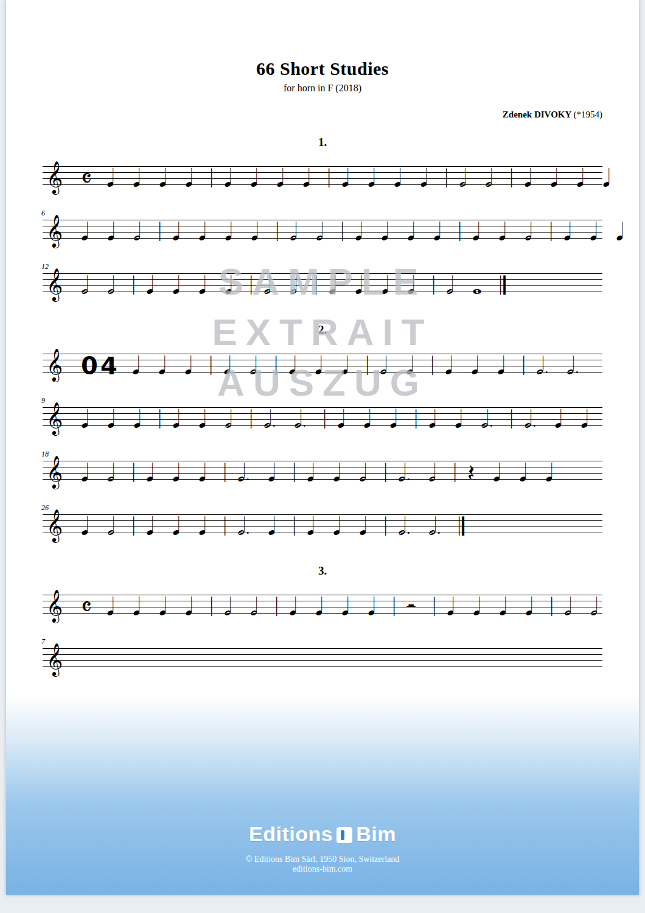66 Short Studies
for horn in F (2018)
Zdenek DIVOKY (*1954)
1.
𝄞 𝄴 𝅘𝅥 𝅘𝅥 𝅘𝅥 𝅘𝅥 𝄀 𝅘𝅥 𝅘𝅥 𝅘𝅥 𝅘𝅥 𝄀 𝅘𝅥 𝅘𝅥 𝅘𝅥 𝅘𝅥 𝄀 𝅗𝅥 𝅗𝅥 𝄀 𝅘𝅥 𝅘𝅥 𝅘𝅥 𝅘𝅥
6
𝄞 𝅘𝅥 𝅘𝅥 𝅗𝅥 𝄀 𝅘𝅥 𝅘𝅥 𝅘𝅥 𝅘𝅥 𝄀 𝅗𝅥 𝅗𝅥 𝄀 𝅘𝅥 𝅘𝅥 𝅘𝅥 𝅘𝅥 𝄀 𝅘𝅥 𝅘𝅥 𝅗𝅥 𝄀 𝅘𝅥 𝅘𝅥 𝅘𝅥
12
𝄞 𝅗𝅥 𝅗𝅥 𝄀 𝅘𝅥 𝅘𝅥 𝅘𝅥 𝅘𝅥 𝄀 𝅗𝅥 𝅗𝅥 𝄀 𝅘𝅥 𝅘𝅥 𝅘𝅥 𝅘𝅥 𝄀 𝅗𝅥 𝅝 𝄂
2.
𝄞 𝟬𝟰 𝅘𝅥 𝅘𝅥 𝅘𝅥 𝄀 𝅘𝅥 𝅗𝅥 𝄀 𝅘𝅥 𝅘𝅥 𝅘𝅥 𝄀 𝅗𝅥 𝅘𝅥 𝄀 𝅘𝅥 𝅘𝅥 𝅘𝅥 𝄀 𝅗𝅥𝅭 𝅗𝅥𝅭
9
𝄞 𝅘𝅥 𝅘𝅥 𝅘𝅥 𝄀 𝅘𝅥 𝅘𝅥 𝅗𝅥 𝄀 𝅗𝅥𝅭 𝅗𝅥𝅭 𝄀 𝅘𝅥 𝅘𝅥 𝅘𝅥 𝄀 𝅘𝅥 𝅘𝅥 𝅗𝅥𝅭 𝄀 𝅗𝅥𝅭 𝅘𝅥 𝅘𝅥
18
𝄞 𝅘𝅥 𝅗𝅥 𝄀 𝅘𝅥 𝅘𝅥 𝅘𝅥 𝄀 𝅗𝅥𝅭 𝅘𝅥 𝄀 𝅘𝅥 𝅘𝅥 𝅗𝅥 𝄀 𝅗𝅥𝅭 𝅗𝅥 𝄀 𝄽 𝅘𝅥 𝅘𝅥 𝅘𝅥
26
𝄞 𝅘𝅥 𝅗𝅥 𝄀 𝅘𝅥 𝅘𝅥 𝅘𝅥 𝄀 𝅗𝅥𝅭 𝅘𝅥 𝄀 𝅘𝅥 𝅘𝅥 𝅘𝅥 𝄀 𝅗𝅥𝅭 𝅗𝅥𝅭 𝄂
3.
𝄞 𝄴 𝅘𝅥 𝅘𝅥 𝅘𝅥 𝅘𝅥 𝄀 𝅗𝅥 𝅗𝅥 𝄀 𝅘𝅥 𝅘𝅥 𝅘𝅥 𝅘𝅥 𝄀 𝄼 𝄀 𝅘𝅥 𝅘𝅥 𝅘𝅥 𝅘𝅥 𝄀 𝅗𝅥 𝅗𝅥
7
𝄞
SAMPLE EXTRAIT AUSZUG
Editions Bim
© Editions Bim Sàrl, 1950 Sion, Switzerland
editions-bim.com